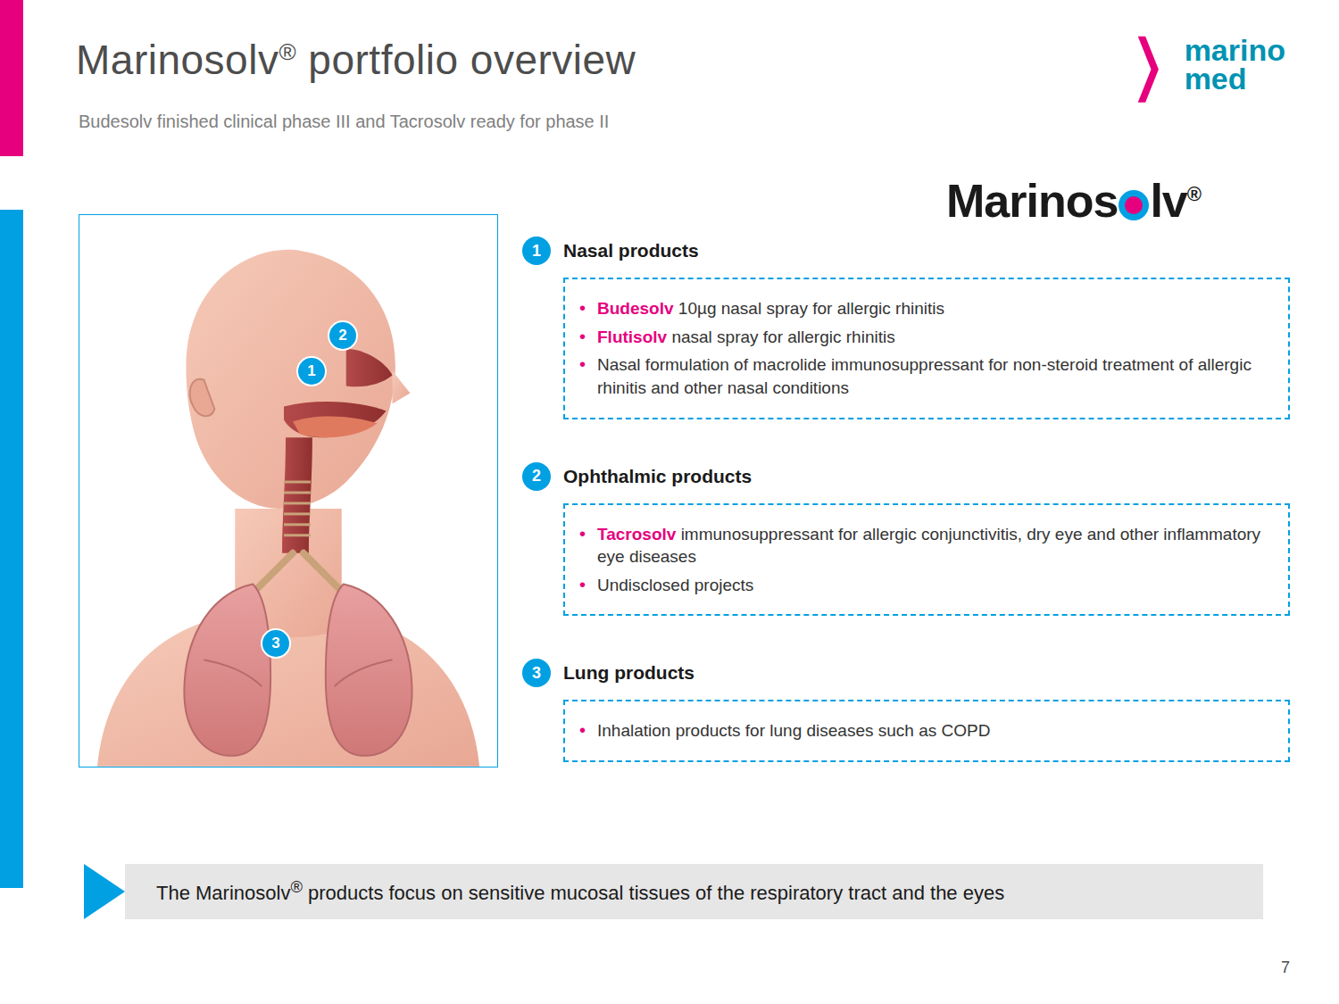Marinosolv® portfolio overview
Budesolv finished clinical phase III and Tacrosolv ready for phase II
❭
marino
med
Marinos lv®
1
2
3
1
Nasal products
Budesolv 10µg nasal spray for allergic rhinitis
Flutisolv nasal spray for allergic rhinitis
Nasal formulation of macrolide immunosuppressant for non-steroid treatment of allergic rhinitis and other nasal conditions
2
Ophthalmic products
Tacrosolv immunosuppressant for allergic conjunctivitis, dry eye and other inflammatory eye diseases
Undisclosed projects
3
Lung products
Inhalation products for lung diseases such as COPD
The Marinosolv® products focus on sensitive mucosal tissues of the respiratory tract and the eyes
7